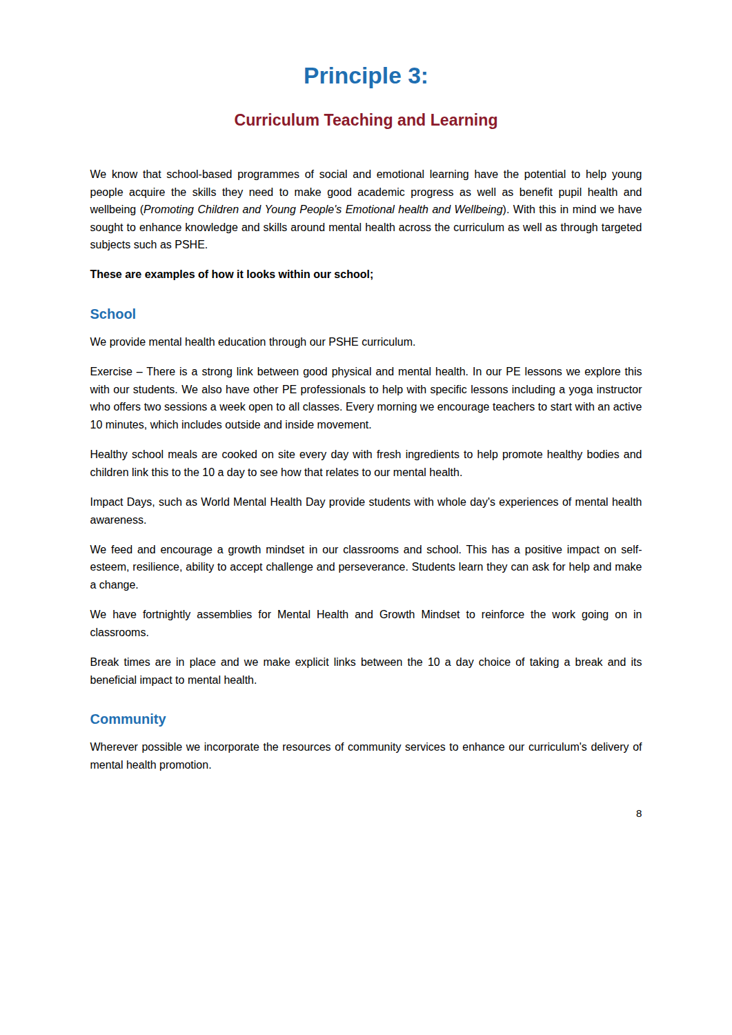Principle 3:
Curriculum Teaching and Learning
We know that school-based programmes of social and emotional learning have the potential to help young people acquire the skills they need to make good academic progress as well as benefit pupil health and wellbeing (Promoting Children and Young People's Emotional health and Wellbeing). With this in mind we have sought to enhance knowledge and skills around mental health across the curriculum as well as through targeted subjects such as PSHE.
These are examples of how it looks within our school;
School
We provide mental health education through our PSHE curriculum.
Exercise – There is a strong link between good physical and mental health. In our PE lessons we explore this with our students. We also have other PE professionals to help with specific lessons including a yoga instructor who offers two sessions a week open to all classes. Every morning we encourage teachers to start with an active 10 minutes, which includes outside and inside movement.
Healthy school meals are cooked on site every day with fresh ingredients to help promote healthy bodies and children link this to the 10 a day to see how that relates to our mental health.
Impact Days, such as World Mental Health Day provide students with whole day's experiences of mental health awareness.
We feed and encourage a growth mindset in our classrooms and school. This has a positive impact on self-esteem, resilience, ability to accept challenge and perseverance. Students learn they can ask for help and make a change.
We have fortnightly assemblies for Mental Health and Growth Mindset to reinforce the work going on in classrooms.
Break times are in place and we make explicit links between the 10 a day choice of taking a break and its beneficial impact to mental health.
Community
Wherever possible we incorporate the resources of community services to enhance our curriculum's delivery of mental health promotion.
8